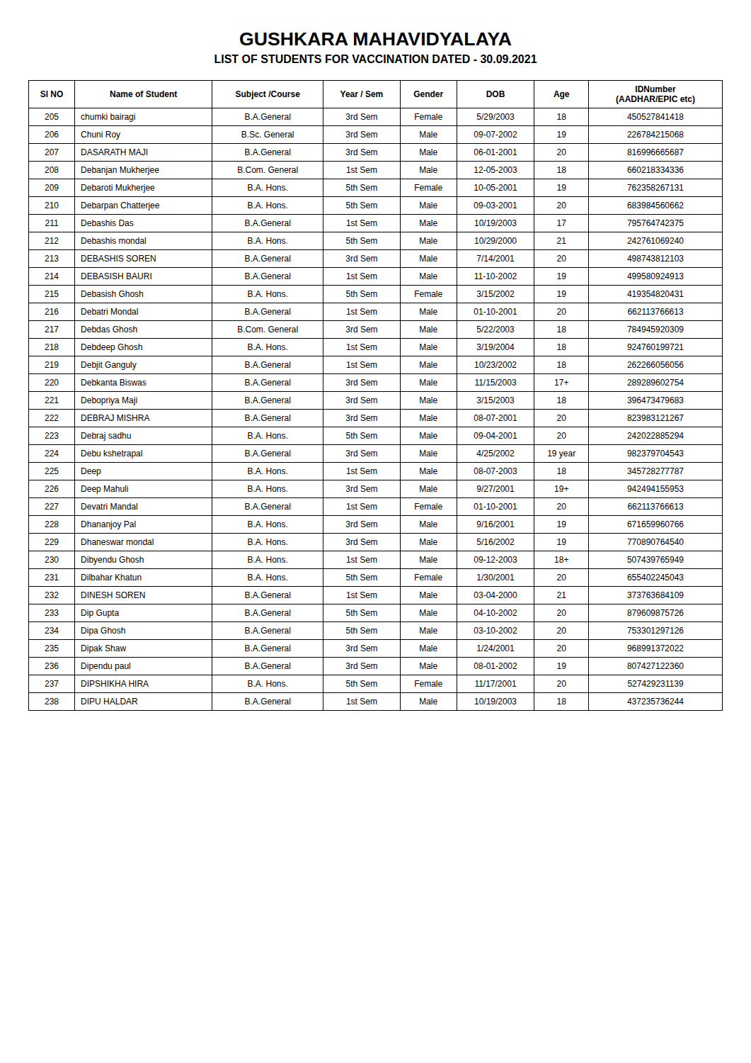GUSHKARA MAHAVIDYALAYA
LIST OF STUDENTS FOR VACCINATION DATED - 30.09.2021
| Sl NO | Name of Student | Subject /Course | Year / Sem | Gender | DOB | Age | IDNumber (AADHAR/EPIC etc) |
| --- | --- | --- | --- | --- | --- | --- | --- |
| 205 | chumki bairagi | B.A.General | 3rd Sem | Female | 5/29/2003 | 18 | 450527841418 |
| 206 | Chuni Roy | B.Sc. General | 3rd Sem | Male | 09-07-2002 | 19 | 226784215068 |
| 207 | DASARATH MAJI | B.A.General | 3rd Sem | Male | 06-01-2001 | 20 | 816996665687 |
| 208 | Debanjan Mukherjee | B.Com. General | 1st Sem | Male | 12-05-2003 | 18 | 660218334336 |
| 209 | Debaroti Mukherjee | B.A. Hons. | 5th Sem | Female | 10-05-2001 | 19 | 762358267131 |
| 210 | Debarpan Chatterjee | B.A. Hons. | 5th Sem | Male | 09-03-2001 | 20 | 683984560662 |
| 211 | Debashis Das | B.A.General | 1st Sem | Male | 10/19/2003 | 17 | 795764742375 |
| 212 | Debashis mondal | B.A. Hons. | 5th Sem | Male | 10/29/2000 | 21 | 242761069240 |
| 213 | DEBASHIS SOREN | B.A.General | 3rd Sem | Male | 7/14/2001 | 20 | 498743812103 |
| 214 | DEBASISH BAURI | B.A.General | 1st Sem | Male | 11-10-2002 | 19 | 499580924913 |
| 215 | Debasish Ghosh | B.A. Hons. | 5th Sem | Female | 3/15/2002 | 19 | 419354820431 |
| 216 | Debatri Mondal | B.A.General | 1st Sem | Male | 01-10-2001 | 20 | 662113766613 |
| 217 | Debdas Ghosh | B.Com. General | 3rd Sem | Male | 5/22/2003 | 18 | 784945920309 |
| 218 | Debdeep Ghosh | B.A. Hons. | 1st Sem | Male | 3/19/2004 | 18 | 924760199721 |
| 219 | Debjit Ganguly | B.A.General | 1st Sem | Male | 10/23/2002 | 18 | 262266056056 |
| 220 | Debkanta Biswas | B.A.General | 3rd Sem | Male | 11/15/2003 | 17+ | 289289602754 |
| 221 | Debopriya Maji | B.A.General | 3rd Sem | Male | 3/15/2003 | 18 | 396473479683 |
| 222 | DEBRAJ MISHRA | B.A.General | 3rd Sem | Male | 08-07-2001 | 20 | 823983121267 |
| 223 | Debraj sadhu | B.A. Hons. | 5th Sem | Male | 09-04-2001 | 20 | 242022885294 |
| 224 | Debu kshetrapal | B.A.General | 3rd Sem | Male | 4/25/2002 | 19 year | 982379704543 |
| 225 | Deep | B.A. Hons. | 1st Sem | Male | 08-07-2003 | 18 | 345728277787 |
| 226 | Deep Mahuli | B.A. Hons. | 3rd Sem | Male | 9/27/2001 | 19+ | 942494155953 |
| 227 | Devatri Mandal | B.A.General | 1st Sem | Female | 01-10-2001 | 20 | 662113766613 |
| 228 | Dhananjoy Pal | B.A. Hons. | 3rd Sem | Male | 9/16/2001 | 19 | 671659960766 |
| 229 | Dhaneswar mondal | B.A. Hons. | 3rd Sem | Male | 5/16/2002 | 19 | 770890764540 |
| 230 | Dibyendu Ghosh | B.A. Hons. | 1st Sem | Male | 09-12-2003 | 18+ | 507439765949 |
| 231 | Dilbahar Khatun | B.A. Hons. | 5th Sem | Female | 1/30/2001 | 20 | 655402245043 |
| 232 | DINESH SOREN | B.A.General | 1st Sem | Male | 03-04-2000 | 21 | 373763684109 |
| 233 | Dip Gupta | B.A.General | 5th Sem | Male | 04-10-2002 | 20 | 879609875726 |
| 234 | Dipa Ghosh | B.A.General | 5th Sem | Male | 03-10-2002 | 20 | 753301297126 |
| 235 | Dipak Shaw | B.A.General | 3rd Sem | Male | 1/24/2001 | 20 | 968991372022 |
| 236 | Dipendu paul | B.A.General | 3rd Sem | Male | 08-01-2002 | 19 | 807427122360 |
| 237 | DIPSHIKHA HIRA | B.A. Hons. | 5th Sem | Female | 11/17/2001 | 20 | 527429231139 |
| 238 | DIPU HALDAR | B.A.General | 1st Sem | Male | 10/19/2003 | 18 | 437235736244 |